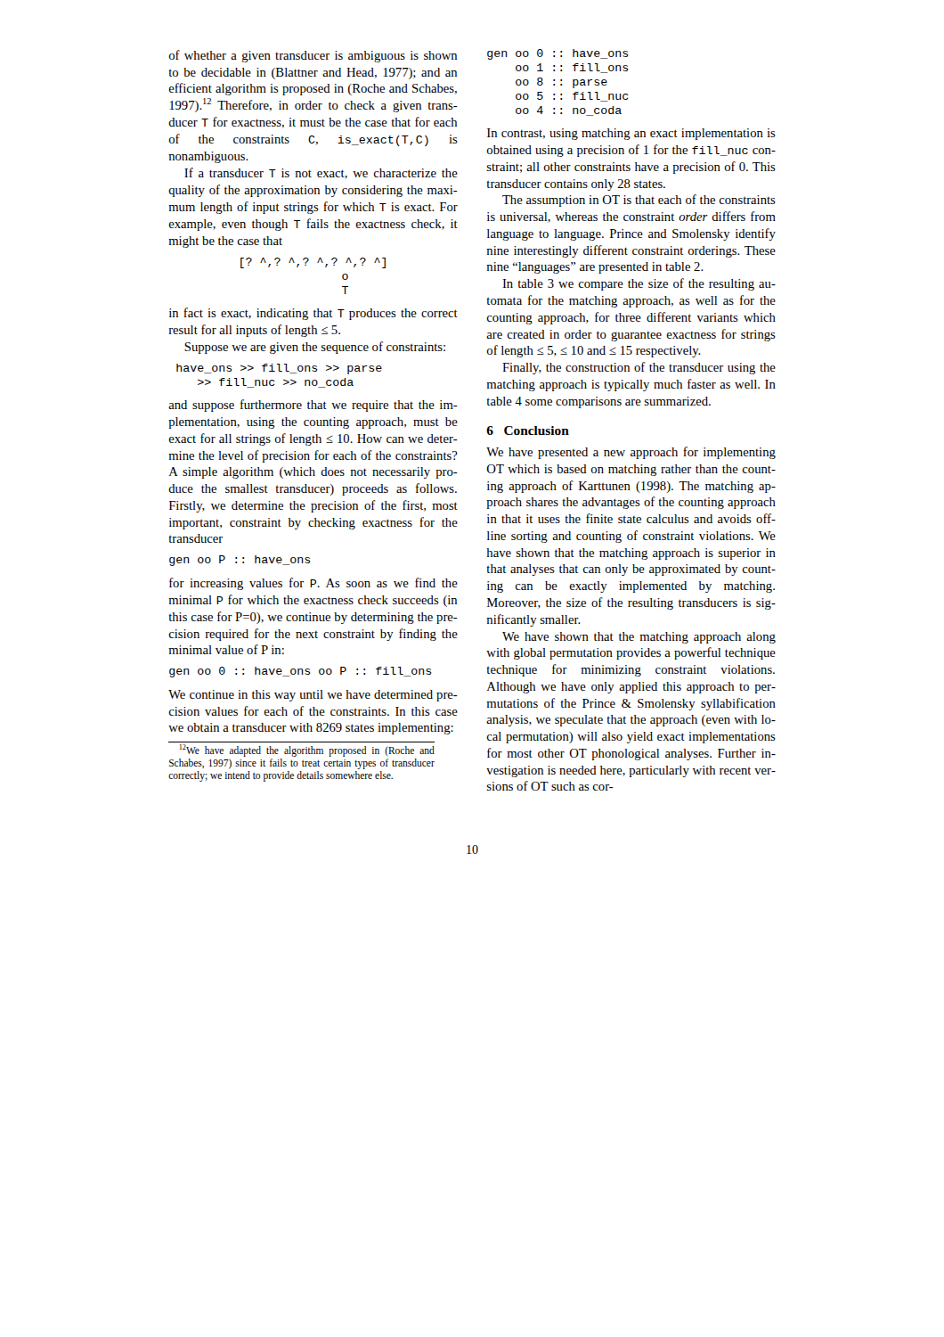of whether a given transducer is ambiguous is shown to be decidable in (Blattner and Head, 1977); and an efficient algorithm is proposed in (Roche and Schabes, 1997).12 Therefore, in order to check a given transducer T for exactness, it must be the case that for each of the constraints C, is_exact(T,C) is nonambiguous.
If a transducer T is not exact, we characterize the quality of the approximation by considering the maximum length of input strings for which T is exact. For example, even though T fails the exactness check, it might be the case that
[? ^,? ^,? ^,? ^,? ^] o T
in fact is exact, indicating that T produces the correct result for all inputs of length ≤ 5.
Suppose we are given the sequence of constraints:
have_ons >> fill_ons >> parse >> fill_nuc >> no_coda
and suppose furthermore that we require that the implementation, using the counting approach, must be exact for all strings of length ≤ 10. How can we determine the level of precision for each of the constraints? A simple algorithm (which does not necessarily produce the smallest transducer) proceeds as follows. Firstly, we determine the precision of the first, most important, constraint by checking exactness for the transducer
gen oo P :: have_ons
for increasing values for P. As soon as we find the minimal P for which the exactness check succeeds (in this case for P=0), we continue by determining the precision required for the next constraint by finding the minimal value of P in:
gen oo 0 :: have_ons oo P :: fill_ons
We continue in this way until we have determined precision values for each of the constraints. In this case we obtain a transducer with 8269 states implementing:
12We have adapted the algorithm proposed in (Roche and Schabes, 1997) since it fails to treat certain types of transducer correctly; we intend to provide details somewhere else.
gen oo 0 :: have_ons oo 1 :: fill_ons oo 8 :: parse oo 5 :: fill_nuc oo 4 :: no_coda
In contrast, using matching an exact implementation is obtained using a precision of 1 for the fill_nuc constraint; all other constraints have a precision of 0. This transducer contains only 28 states.
The assumption in OT is that each of the constraints is universal, whereas the constraint order differs from language to language. Prince and Smolensky identify nine interestingly different constraint orderings. These nine “languages” are presented in table 2.
In table 3 we compare the size of the resulting automata for the matching approach, as well as for the counting approach, for three different variants which are created in order to guarantee exactness for strings of length ≤ 5, ≤ 10 and ≤ 15 respectively.
Finally, the construction of the transducer using the matching approach is typically much faster as well. In table 4 some comparisons are summarized.
6 Conclusion
We have presented a new approach for implementing OT which is based on matching rather than the counting approach of Karttunen (1998). The matching approach shares the advantages of the counting approach in that it uses the finite state calculus and avoids off-line sorting and counting of constraint violations. We have shown that the matching approach is superior in that analyses that can only be approximated by counting can be exactly implemented by matching. Moreover, the size of the resulting transducers is significantly smaller.
We have shown that the matching approach along with global permutation provides a powerful technique technique for minimizing constraint violations. Although we have only applied this approach to permutations of the Prince & Smolensky syllabification analysis, we speculate that the approach (even with local permutation) will also yield exact implementations for most other OT phonological analyses. Further investigation is needed here, particularly with recent versions of OT such as cor-
10